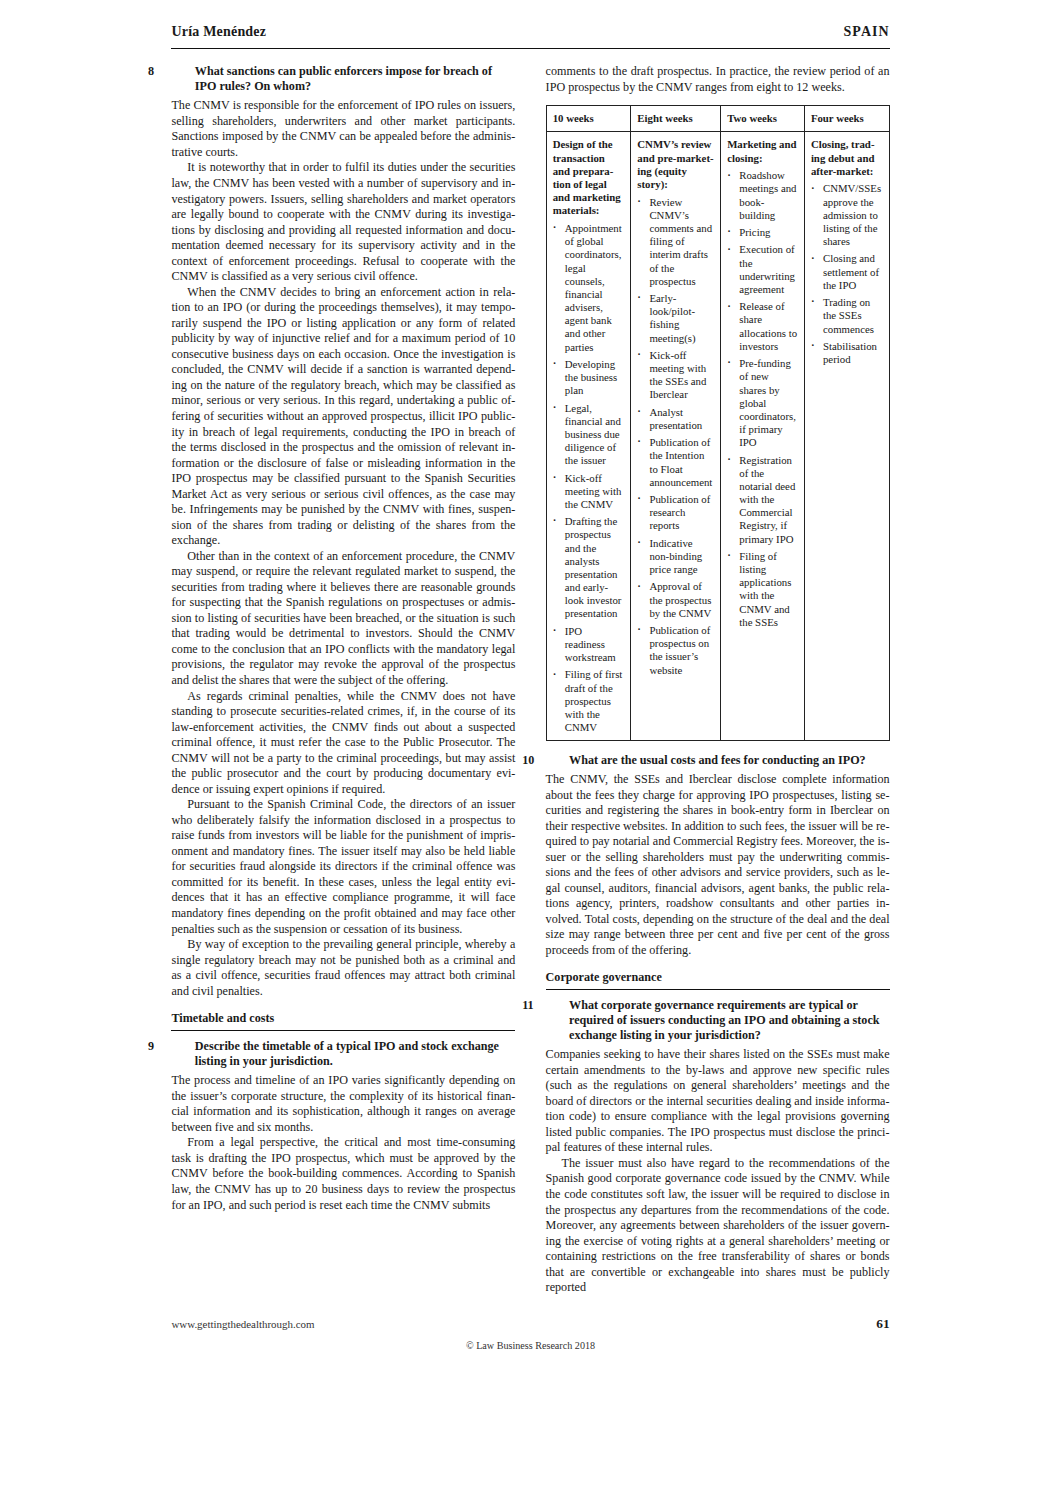Uría Menéndez
SPAIN
8 What sanctions can public enforcers impose for breach of IPO rules? On whom?
The CNMV is responsible for the enforcement of IPO rules on issuers, selling shareholders, underwriters and other market participants. Sanctions imposed by the CNMV can be appealed before the administrative courts.
It is noteworthy that in order to fulfil its duties under the securities law, the CNMV has been vested with a number of supervisory and investigatory powers. Issuers, selling shareholders and market operators are legally bound to cooperate with the CNMV during its investigations by disclosing and providing all requested information and documentation deemed necessary for its supervisory activity and in the context of enforcement proceedings. Refusal to cooperate with the CNMV is classified as a very serious civil offence.
When the CNMV decides to bring an enforcement action in relation to an IPO (or during the proceedings themselves), it may temporarily suspend the IPO or listing application or any form of related publicity by way of injunctive relief and for a maximum period of 10 consecutive business days on each occasion. Once the investigation is concluded, the CNMV will decide if a sanction is warranted depending on the nature of the regulatory breach, which may be classified as minor, serious or very serious. In this regard, undertaking a public offering of securities without an approved prospectus, illicit IPO publicity in breach of legal requirements, conducting the IPO in breach of the terms disclosed in the prospectus and the omission of relevant information or the disclosure of false or misleading information in the IPO prospectus may be classified pursuant to the Spanish Securities Market Act as very serious or serious civil offences, as the case may be. Infringements may be punished by the CNMV with fines, suspension of the shares from trading or delisting of the shares from the exchange.
Other than in the context of an enforcement procedure, the CNMV may suspend, or require the relevant regulated market to suspend, the securities from trading where it believes there are reasonable grounds for suspecting that the Spanish regulations on prospectuses or admission to listing of securities have been breached, or the situation is such that trading would be detrimental to investors. Should the CNMV come to the conclusion that an IPO conflicts with the mandatory legal provisions, the regulator may revoke the approval of the prospectus and delist the shares that were the subject of the offering.
As regards criminal penalties, while the CNMV does not have standing to prosecute securities-related crimes, if, in the course of its law-enforcement activities, the CNMV finds out about a suspected criminal offence, it must refer the case to the Public Prosecutor. The CNMV will not be a party to the criminal proceedings, but may assist the public prosecutor and the court by producing documentary evidence or issuing expert opinions if required.
Pursuant to the Spanish Criminal Code, the directors of an issuer who deliberately falsify the information disclosed in a prospectus to raise funds from investors will be liable for the punishment of imprisonment and mandatory fines. The issuer itself may also be held liable for securities fraud alongside its directors if the criminal offence was committed for its benefit. In these cases, unless the legal entity evidences that it has an effective compliance programme, it will face mandatory fines depending on the profit obtained and may face other penalties such as the suspension or cessation of its business.
By way of exception to the prevailing general principle, whereby a single regulatory breach may not be punished both as a criminal and as a civil offence, securities fraud offences may attract both criminal and civil penalties.
Timetable and costs
9 Describe the timetable of a typical IPO and stock exchange listing in your jurisdiction.
The process and timeline of an IPO varies significantly depending on the issuer’s corporate structure, the complexity of its historical financial information and its sophistication, although it ranges on average between five and six months.
From a legal perspective, the critical and most time-consuming task is drafting the IPO prospectus, which must be approved by the CNMV before the book-building commences. According to Spanish law, the CNMV has up to 20 business days to review the prospectus for an IPO, and such period is reset each time the CNMV submits
comments to the draft prospectus. In practice, the review period of an IPO prospectus by the CNMV ranges from eight to 12 weeks.
| 10 weeks | Eight weeks | Two weeks | Four weeks |
| --- | --- | --- | --- |
| Design of the transaction and preparation of legal and marketing materials: Appointment of global coordinators, legal counsels, financial advisers, agent bank and other parties Developing the business plan Legal, financial and business due diligence of the issuer Kick-off meeting with the CNMV Drafting the prospectus and the analysts presentation and early-look investor presentation IPO readiness workstream Filing of first draft of the prospectus with the CNMV | CNMV’s review and pre-marketing (equity story): Review CNMV’s comments and filing of interim drafts of the prospectus Early-look/pilot-fishing meeting(s) Kick-off meeting with the SSEs and Iberclear Analyst presentation Publication of the Intention to Float announcement Publication of research reports Indicative non-binding price range Approval of the prospectus by the CNMV Publication of prospectus on the issuer’s website | Marketing and closing: Roadshow meetings and book-building Pricing Execution of the underwriting agreement Release of share allocations to investors Pre-funding of new shares by global coordinators, if primary IPO Registration of the notarial deed with the Commercial Registry, if primary IPO Filing of listing applications with the CNMV and the SSEs | Closing, trading debut and after-market: CNMV/SSEs approve the admission to listing of the shares Closing and settlement of the IPO Trading on the SSEs commences Stabilisation period |
10 What are the usual costs and fees for conducting an IPO?
The CNMV, the SSEs and Iberclear disclose complete information about the fees they charge for approving IPO prospectuses, listing securities and registering the shares in book-entry form in Iberclear on their respective websites. In addition to such fees, the issuer will be required to pay notarial and Commercial Registry fees. Moreover, the issuer or the selling shareholders must pay the underwriting commissions and the fees of other advisors and service providers, such as legal counsel, auditors, financial advisors, agent banks, the public relations agency, printers, roadshow consultants and other parties involved. Total costs, depending on the structure of the deal and the deal size may range between three per cent and five per cent of the gross proceeds from of the offering.
Corporate governance
11 What corporate governance requirements are typical or required of issuers conducting an IPO and obtaining a stock exchange listing in your jurisdiction?
Companies seeking to have their shares listed on the SSEs must make certain amendments to the by-laws and approve new specific rules (such as the regulations on general shareholders’ meetings and the board of directors or the internal securities dealing and inside information code) to ensure compliance with the legal provisions governing listed public companies. The IPO prospectus must disclose the principal features of these internal rules.
The issuer must also have regard to the recommendations of the Spanish good corporate governance code issued by the CNMV. While the code constitutes soft law, the issuer will be required to disclose in the prospectus any departures from the recommendations of the code. Moreover, any agreements between shareholders of the issuer governing the exercise of voting rights at a general shareholders’ meeting or containing restrictions on the free transferability of shares or bonds that are convertible or exchangeable into shares must be publicly reported
www.gettingthedealthrough.com
61
© Law Business Research 2018